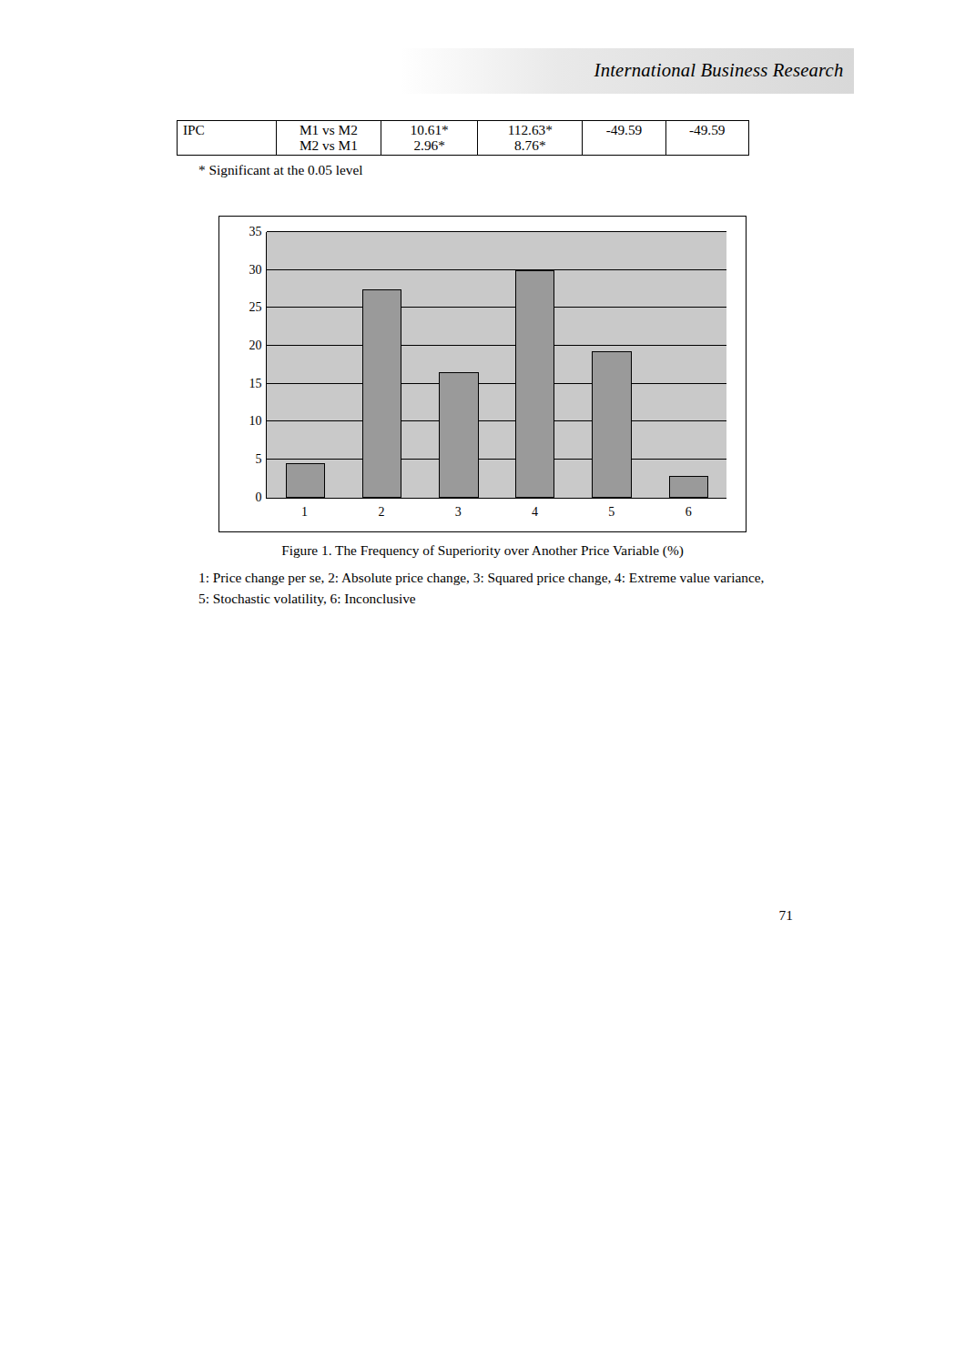International Business Research
| IPC | M1 vs M2 M2 vs M1 | 10.61* 2.96* | 112.63* 8.76* | -49.59 | -49.59 |
* Significant at the 0.05 level
5
10
15
20
25
30
35
0
1 2 3 4 5 6
Figure 1. The Frequency of Superiority over Another Price Variable (%)
1: Price change per se, 2: Absolute price change, 3: Squared price change, 4: Extreme value variance,
5: Stochastic volatility, 6: Inconclusive
71